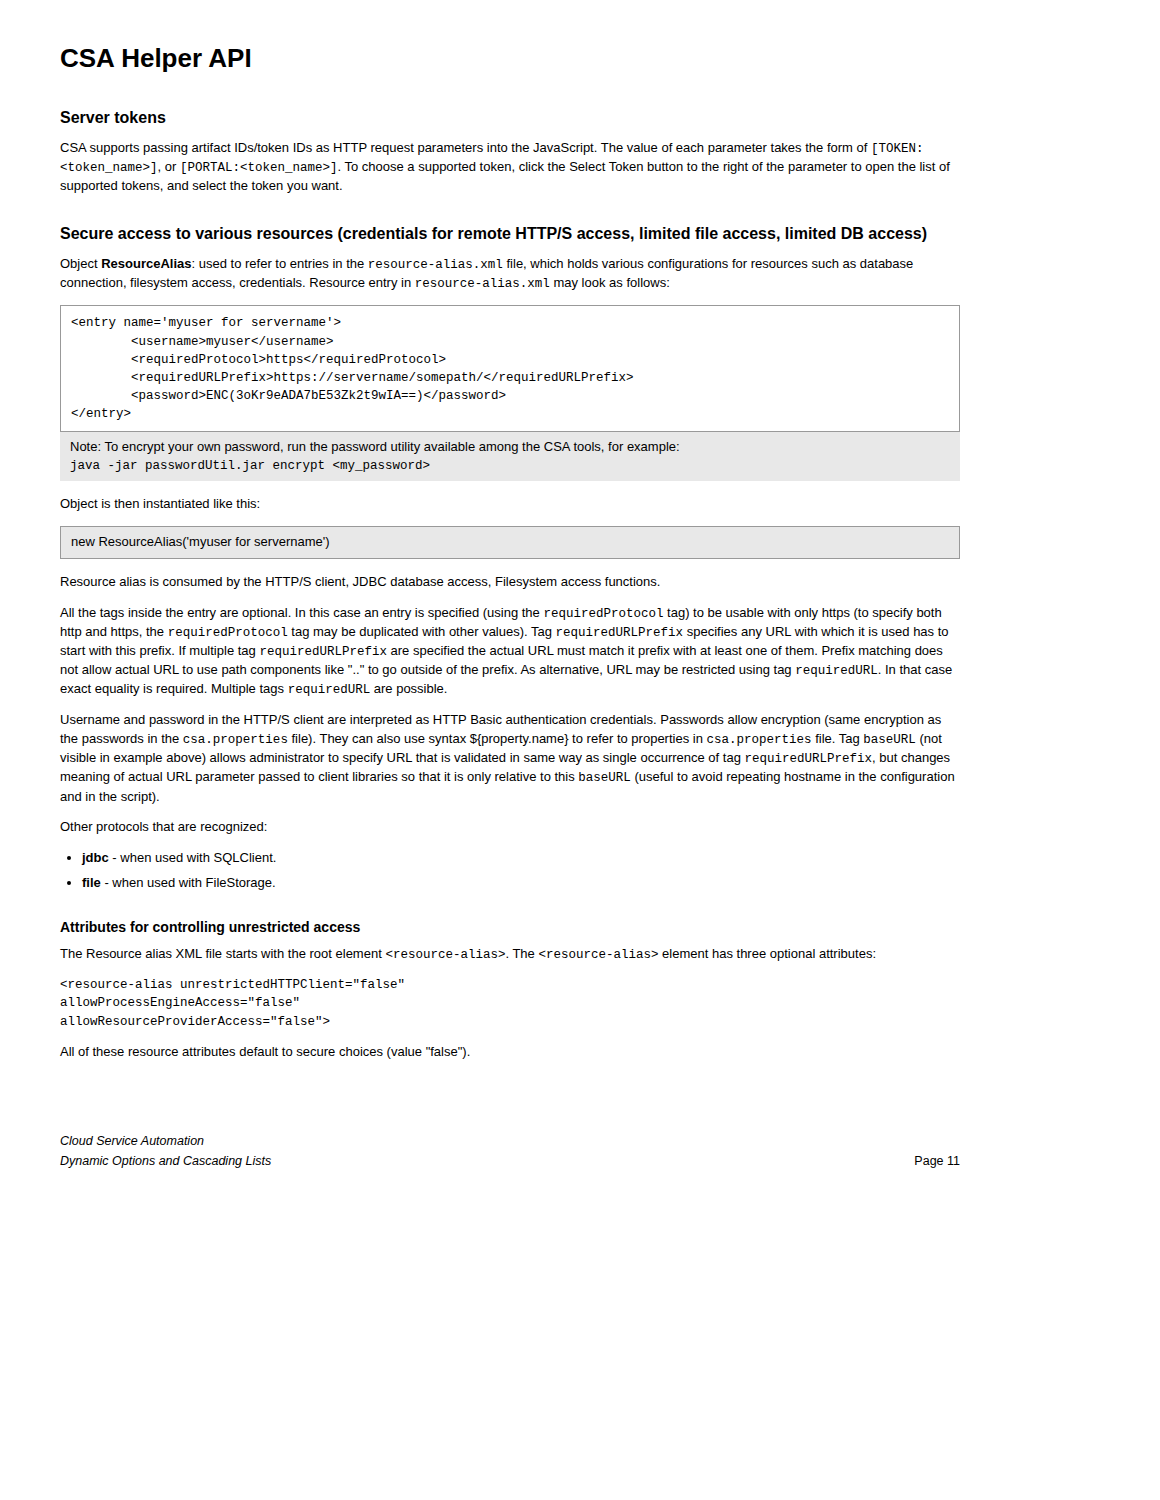CSA Helper API
Server tokens
CSA supports passing artifact IDs/token IDs as HTTP request parameters into the JavaScript. The value of each parameter takes the form of [TOKEN:<token_name>], or [PORTAL:<token_name>]. To choose a supported token, click the Select Token button to the right of the parameter to open the list of supported tokens, and select the token you want.
Secure access to various resources (credentials for remote HTTP/S access, limited file access, limited DB access)
Object ResourceAlias: used to refer to entries in the resource-alias.xml file, which holds various configurations for resources such as database connection, filesystem access, credentials. Resource entry in resource-alias.xml may look as follows:
<entry name='myuser for servername'>
        <username>myuser</username>
        <requiredProtocol>https</requiredProtocol>
        <requiredURLPrefix>https://servername/somepath/</requiredURLPrefix>
        <password>ENC(3oKr9eADA7bE53Zk2t9wIA==)</password>
</entry>
Note: To encrypt your own password, run the password utility available among the CSA tools, for example: java -jar passwordUtil.jar encrypt <my_password>
Object is then instantiated like this:
new ResourceAlias('myuser for servername')
Resource alias is consumed by the HTTP/S client, JDBC database access, Filesystem access functions.
All the tags inside the entry are optional. In this case an entry is specified (using the requiredProtocol tag) to be usable with only https (to specify both http and https, the requiredProtocol tag may be duplicated with other values). Tag requiredURLPrefix specifies any URL with which it is used has to start with this prefix. If multiple tag requiredURLPrefix are specified the actual URL must match it prefix with at least one of them. Prefix matching does not allow actual URL to use path components like ".." to go outside of the prefix. As alternative, URL may be restricted using tag requiredURL. In that case exact equality is required. Multiple tags requiredURL are possible.
Username and password in the HTTP/S client are interpreted as HTTP Basic authentication credentials. Passwords allow encryption (same encryption as the passwords in the csa.properties file). They can also use syntax ${property.name} to refer to properties in csa.properties file. Tag baseURL (not visible in example above) allows administrator to specify URL that is validated in same way as single occurrence of tag requiredURLPrefix, but changes meaning of actual URL parameter passed to client libraries so that it is only relative to this baseURL (useful to avoid repeating hostname in the configuration and in the script).
Other protocols that are recognized:
jdbc - when used with SQLClient.
file - when used with FileStorage.
Attributes for controlling unrestricted access
The Resource alias XML file starts with the root element <resource-alias>. The <resource-alias> element has three optional attributes:
<resource-alias unrestrictedHTTPClient="false" allowProcessEngineAccess="false" allowResourceProviderAccess="false">
All of these resource attributes default to secure choices (value "false").
Cloud Service Automation
Dynamic Options and Cascading Lists Page 11